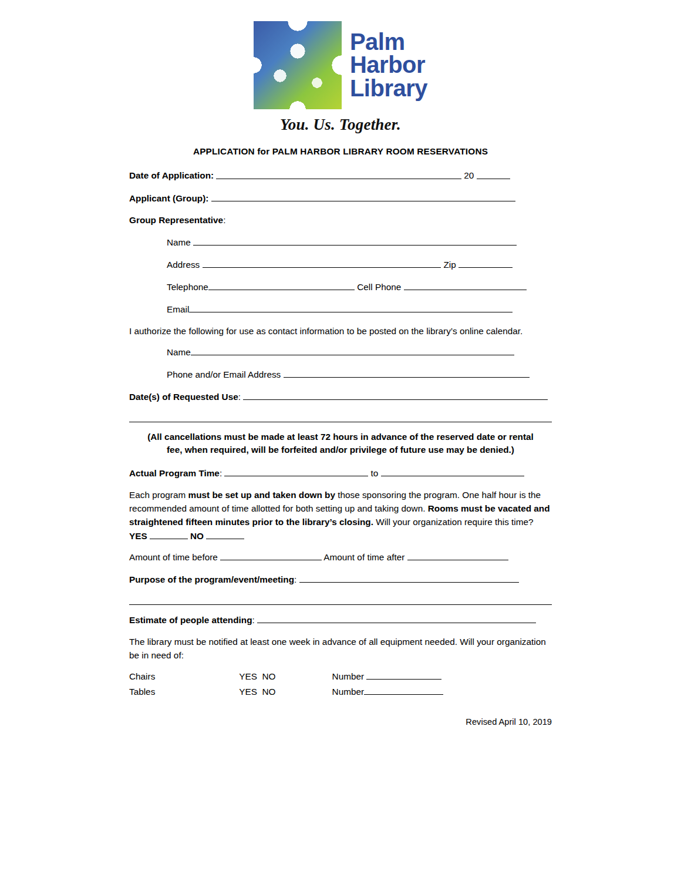Palm
Harbor
Library
You. Us. Together.
APPLICATION for PALM HARBOR LIBRARY ROOM RESERVATIONS
Date of Application: 20
Applicant (Group):
Group Representative:
Name
Address Zip
Telephone Cell Phone
Email
I authorize the following for use as contact information to be posted on the library’s online calendar.
Name
Phone and/or Email Address
Date(s) of Requested Use:
(All cancellations must be made at least 72 hours in advance of the reserved date or rental fee, when required, will be forfeited and/or privilege of future use may be denied.)
Actual Program Time: to
Each program must be set up and taken down by those sponsoring the program. One half hour is the recommended amount of time allotted for both setting up and taking down. Rooms must be vacated and straightened fifteen minutes prior to the library’s closing. Will your organization require this time? YES NO
Amount of time before Amount of time after
Purpose of the program/event/meeting:
Estimate of people attending:
The library must be notified at least one week in advance of all equipment needed. Will your organization be in need of:
| Chairs | YES NO | Number |
| Tables | YES NO | Number |
Revised April 10, 2019